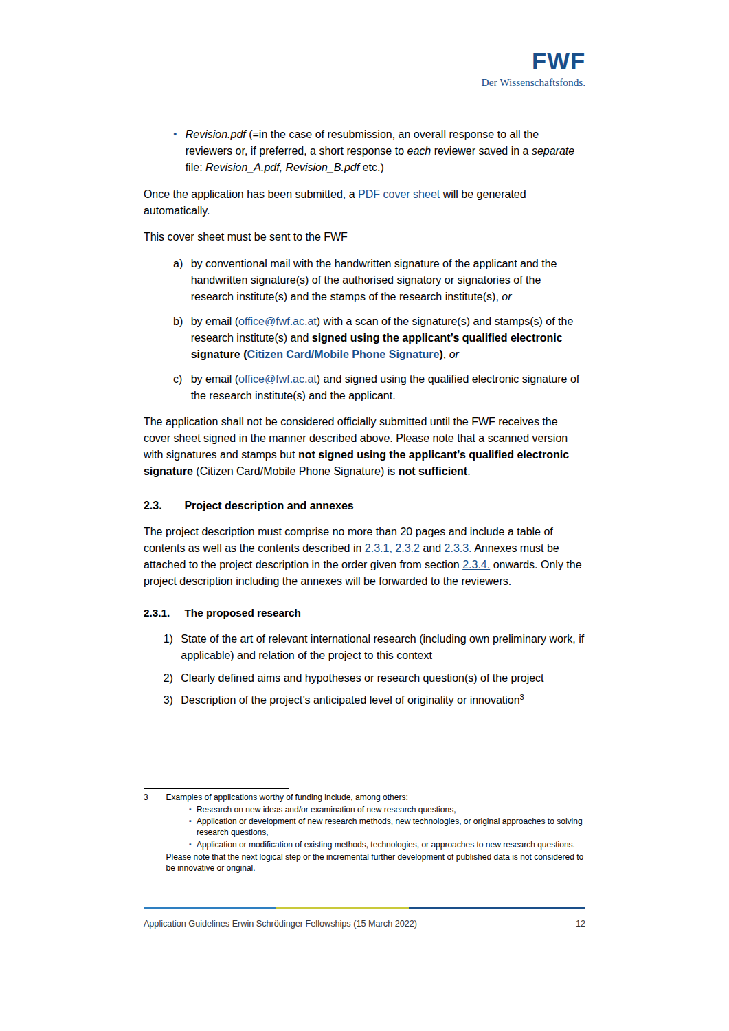FWF
Der Wissenschaftsfonds.
Revision.pdf (=in the case of resubmission, an overall response to all the reviewers or, if preferred, a short response to each reviewer saved in a separate file: Revision_A.pdf, Revision_B.pdf etc.)
Once the application has been submitted, a PDF cover sheet will be generated automatically.
This cover sheet must be sent to the FWF
by conventional mail with the handwritten signature of the applicant and the handwritten signature(s) of the authorised signatory or signatories of the research institute(s) and the stamps of the research institute(s), or
by email (office@fwf.ac.at) with a scan of the signature(s) and stamps(s) of the research institute(s) and signed using the applicant’s qualified electronic signature (Citizen Card/Mobile Phone Signature), or
by email (office@fwf.ac.at) and signed using the qualified electronic signature of the research institute(s) and the applicant.
The application shall not be considered officially submitted until the FWF receives the cover sheet signed in the manner described above. Please note that a scanned version with signatures and stamps but not signed using the applicant’s qualified electronic signature (Citizen Card/Mobile Phone Signature) is not sufficient.
2.3. Project description and annexes
The project description must comprise no more than 20 pages and include a table of contents as well as the contents described in 2.3.1, 2.3.2 and 2.3.3. Annexes must be attached to the project description in the order given from section 2.3.4. onwards. Only the project description including the annexes will be forwarded to the reviewers.
2.3.1. The proposed research
State of the art of relevant international research (including own preliminary work, if applicable) and relation of the project to this context
Clearly defined aims and hypotheses or research question(s) of the project
Description of the project’s anticipated level of originality or innovation3
3
Examples of applications worthy of funding include, among others:
Research on new ideas and/or examination of new research questions,
Application or development of new research methods, new technologies, or original approaches to solving research questions,
Application or modification of existing methods, technologies, or approaches to new research questions.
Please note that the next logical step or the incremental further development of published data is not considered to be innovative or original.
Application Guidelines Erwin Schrödinger Fellowships (15 March 2022) 12